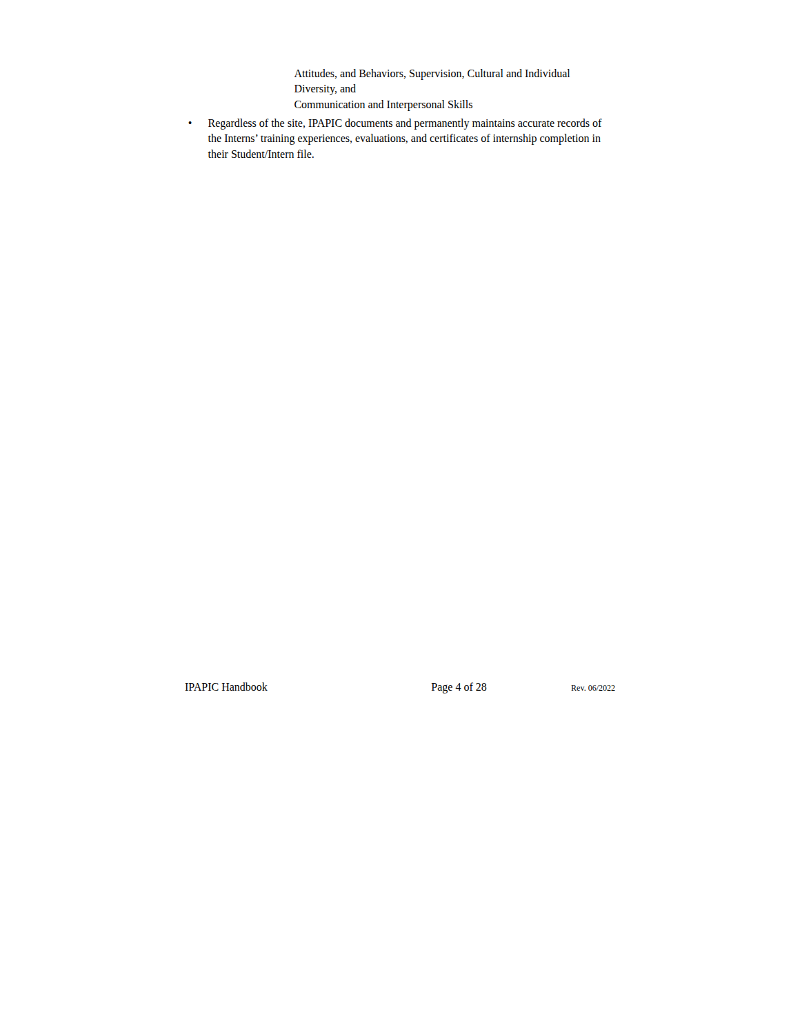Attitudes, and Behaviors, Supervision, Cultural and Individual Diversity, and
Communication and Interpersonal Skills
Regardless of the site, IPAPIC documents and permanently maintains accurate records of the Interns’ training experiences, evaluations, and certificates of internship completion in their Student/Intern file.
IPAPIC Handbook
Page 4 of 28
Rev. 06/2022